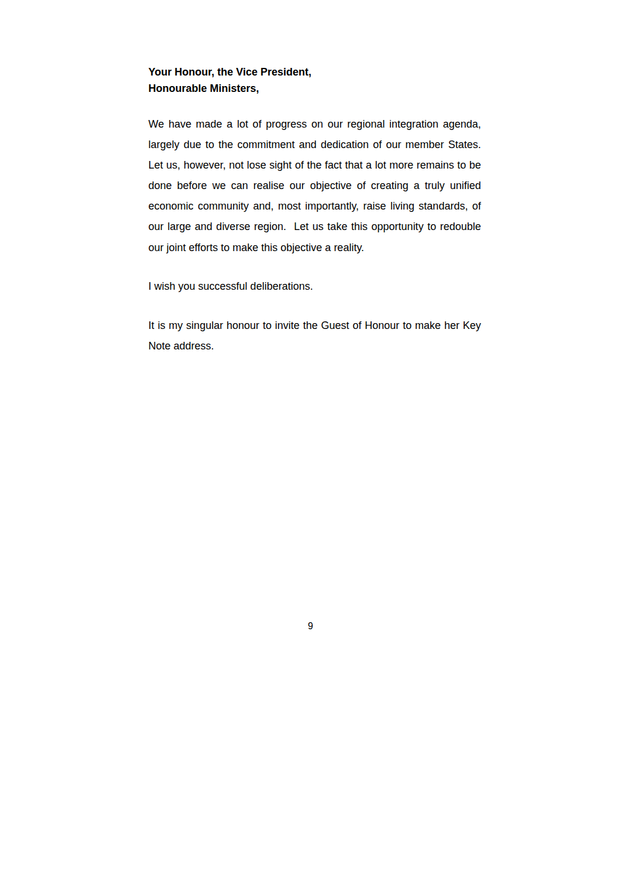Your Honour, the Vice President,
Honourable Ministers,
We have made a lot of progress on our regional integration agenda, largely due to the commitment and dedication of our member States. Let us, however, not lose sight of the fact that a lot more remains to be done before we can realise our objective of creating a truly unified economic community and, most importantly, raise living standards, of our large and diverse region. Let us take this opportunity to redouble our joint efforts to make this objective a reality.
I wish you successful deliberations.
It is my singular honour to invite the Guest of Honour to make her Key Note address.
9